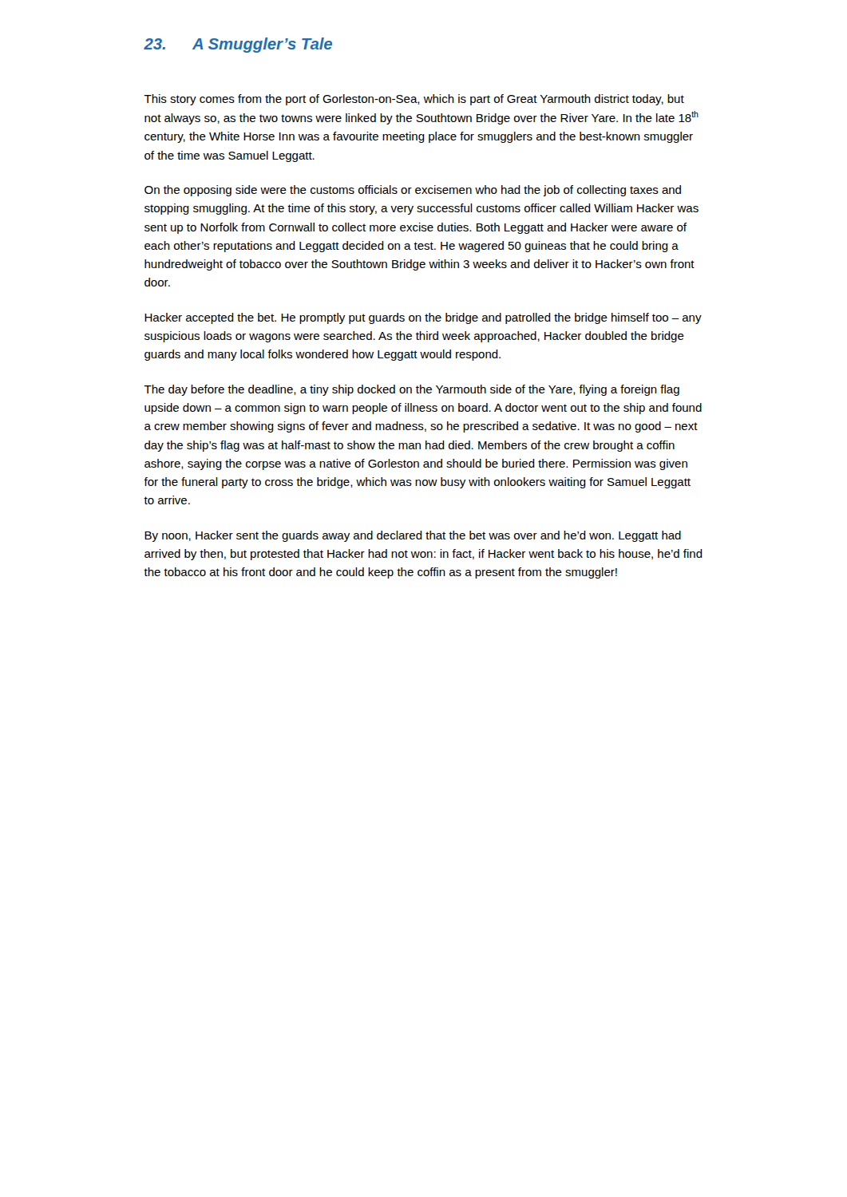23. A Smuggler’s Tale
This story comes from the port of Gorleston-on-Sea, which is part of Great Yarmouth district today, but not always so, as the two towns were linked by the Southtown Bridge over the River Yare. In the late 18th century, the White Horse Inn was a favourite meeting place for smugglers and the best-known smuggler of the time was Samuel Leggatt.
On the opposing side were the customs officials or excisemen who had the job of collecting taxes and stopping smuggling. At the time of this story, a very successful customs officer called William Hacker was sent up to Norfolk from Cornwall to collect more excise duties. Both Leggatt and Hacker were aware of each other’s reputations and Leggatt decided on a test. He wagered 50 guineas that he could bring a hundredweight of tobacco over the Southtown Bridge within 3 weeks and deliver it to Hacker’s own front door.
Hacker accepted the bet. He promptly put guards on the bridge and patrolled the bridge himself too – any suspicious loads or wagons were searched. As the third week approached, Hacker doubled the bridge guards and many local folks wondered how Leggatt would respond.
The day before the deadline, a tiny ship docked on the Yarmouth side of the Yare, flying a foreign flag upside down – a common sign to warn people of illness on board. A doctor went out to the ship and found a crew member showing signs of fever and madness, so he prescribed a sedative. It was no good – next day the ship’s flag was at half-mast to show the man had died. Members of the crew brought a coffin ashore, saying the corpse was a native of Gorleston and should be buried there. Permission was given for the funeral party to cross the bridge, which was now busy with onlookers waiting for Samuel Leggatt to arrive.
By noon, Hacker sent the guards away and declared that the bet was over and he’d won. Leggatt had arrived by then, but protested that Hacker had not won: in fact, if Hacker went back to his house, he’d find the tobacco at his front door and he could keep the coffin as a present from the smuggler!